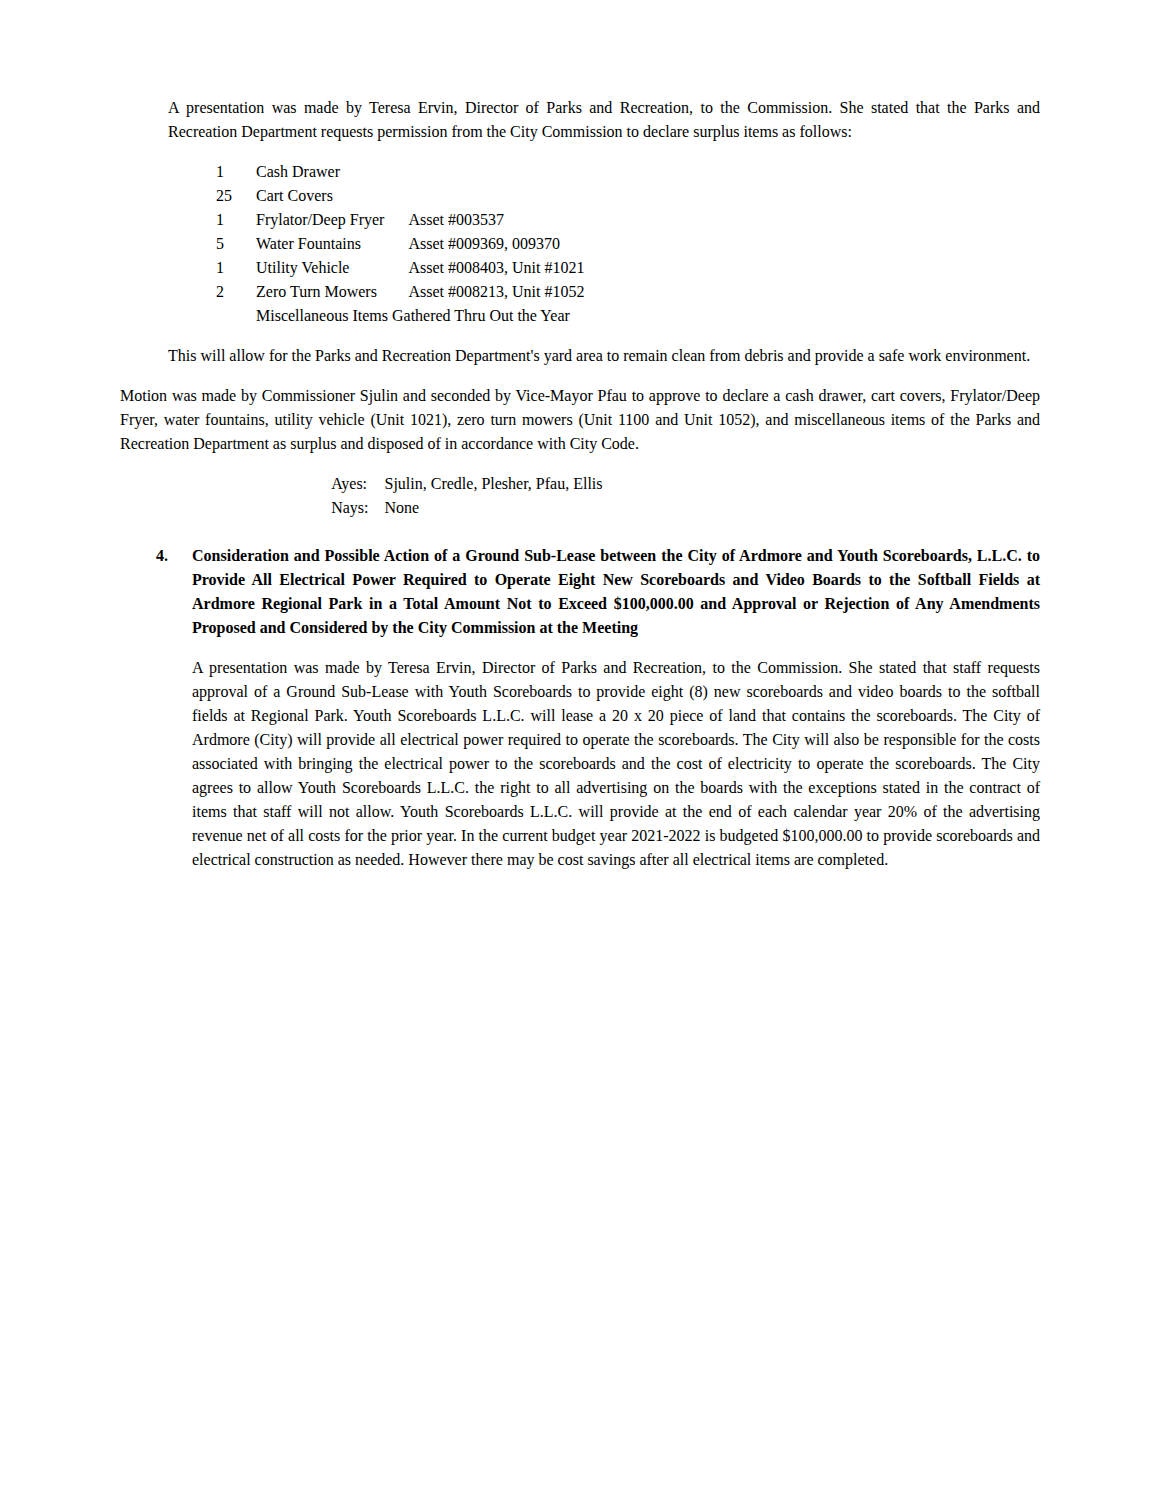A presentation was made by Teresa Ervin, Director of Parks and Recreation, to the Commission. She stated that the Parks and Recreation Department requests permission from the City Commission to declare surplus items as follows:
| 1 | Cash Drawer | |
| 25 | Cart Covers | |
| 1 | Frylator/Deep Fryer | Asset #003537 |
| 5 | Water Fountains | Asset #009369, 009370 |
| 1 | Utility Vehicle | Asset #008403, Unit #1021 |
| 2 | Zero Turn Mowers | Asset #008213, Unit #1052 |
| | Miscellaneous Items Gathered Thru Out the Year |
This will allow for the Parks and Recreation Department's yard area to remain clean from debris and provide a safe work environment.
Motion was made by Commissioner Sjulin and seconded by Vice-Mayor Pfau to approve to declare a cash drawer, cart covers, Frylator/Deep Fryer, water fountains, utility vehicle (Unit 1021), zero turn mowers (Unit 1100 and Unit 1052), and miscellaneous items of the Parks and Recreation Department as surplus and disposed of in accordance with City Code.
| Ayes: | Sjulin, Credle, Plesher, Pfau, Ellis |
| Nays: | None |
4.
Consideration and Possible Action of a Ground Sub-Lease between the City of Ardmore and Youth Scoreboards, L.L.C. to Provide All Electrical Power Required to Operate Eight New Scoreboards and Video Boards to the Softball Fields at Ardmore Regional Park in a Total Amount Not to Exceed $100,000.00 and Approval or Rejection of Any Amendments Proposed and Considered by the City Commission at the Meeting
A presentation was made by Teresa Ervin, Director of Parks and Recreation, to the Commission. She stated that staff requests approval of a Ground Sub-Lease with Youth Scoreboards to provide eight (8) new scoreboards and video boards to the softball fields at Regional Park. Youth Scoreboards L.L.C. will lease a 20 x 20 piece of land that contains the scoreboards. The City of Ardmore (City) will provide all electrical power required to operate the scoreboards. The City will also be responsible for the costs associated with bringing the electrical power to the scoreboards and the cost of electricity to operate the scoreboards. The City agrees to allow Youth Scoreboards L.L.C. the right to all advertising on the boards with the exceptions stated in the contract of items that staff will not allow. Youth Scoreboards L.L.C. will provide at the end of each calendar year 20% of the advertising revenue net of all costs for the prior year. In the current budget year 2021-2022 is budgeted $100,000.00 to provide scoreboards and electrical construction as needed. However there may be cost savings after all electrical items are completed.